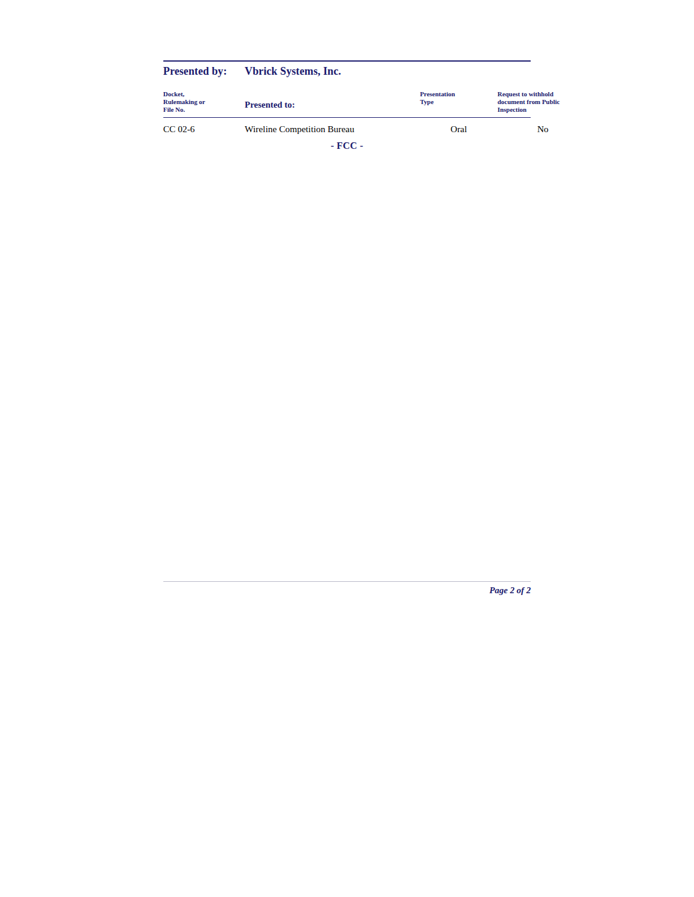Presented by: Vbrick Systems, Inc.
| Docket, Rulemaking or File No. | Presented to: | Presentation Type | Request to withhold document from Public Inspection |
| --- | --- | --- | --- |
| CC 02-6 | Wireline Competition Bureau | Oral | No |
- FCC -
Page 2 of 2